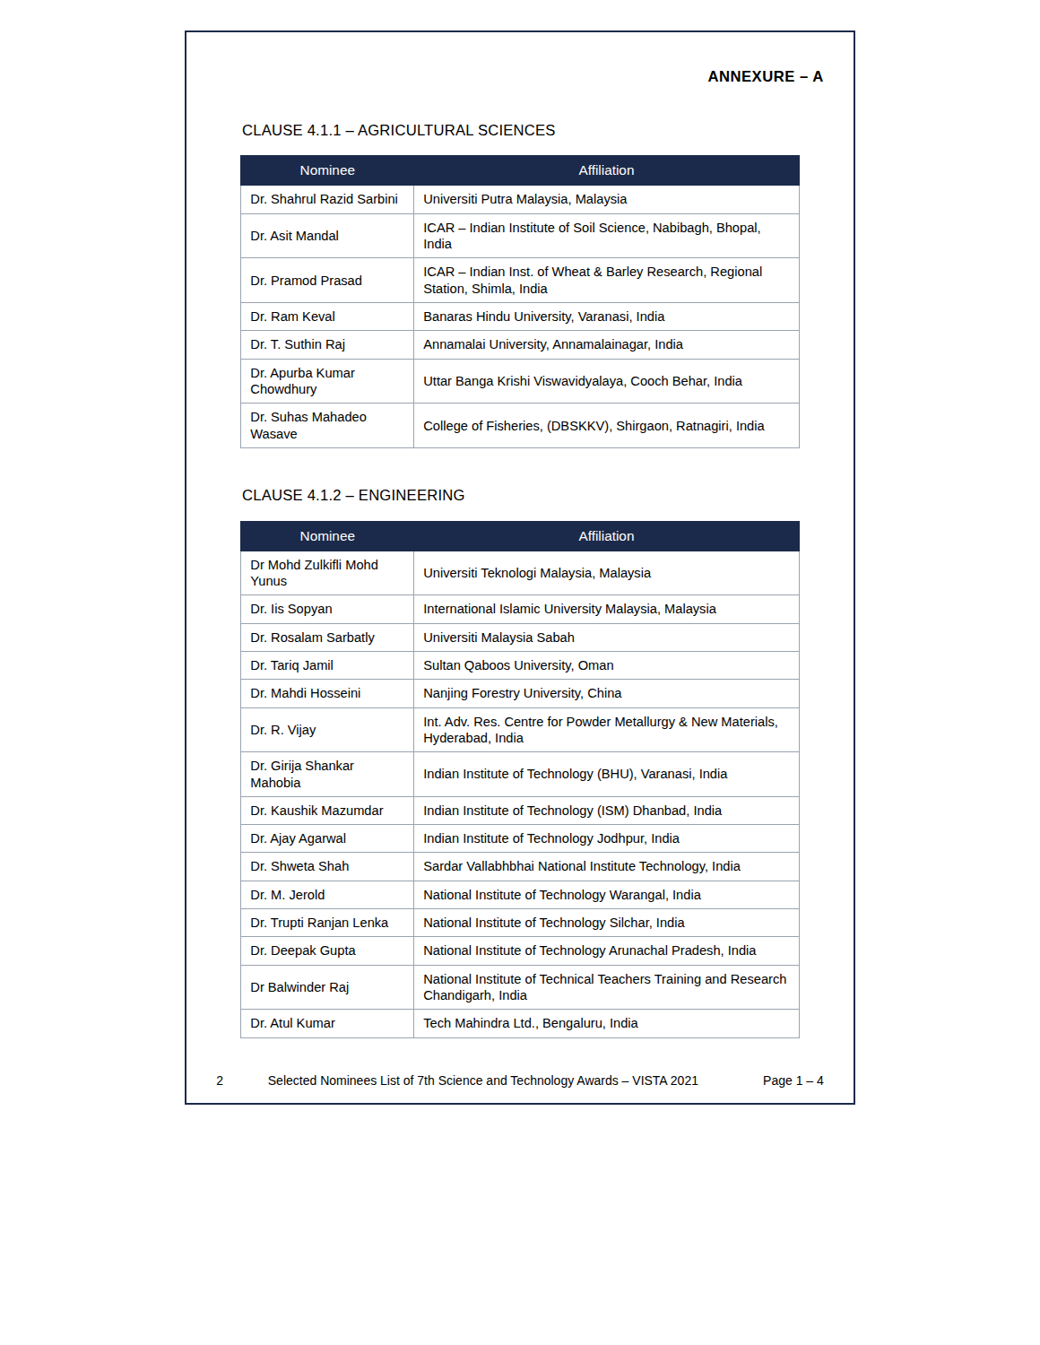ANNEXURE – A
CLAUSE 4.1.1 – AGRICULTURAL SCIENCES
| Nominee | Affiliation |
| --- | --- |
| Dr. Shahrul Razid Sarbini | Universiti Putra Malaysia, Malaysia |
| Dr. Asit Mandal | ICAR – Indian Institute of Soil Science, Nabibagh, Bhopal, India |
| Dr. Pramod Prasad | ICAR – Indian Inst. of Wheat & Barley Research, Regional Station, Shimla, India |
| Dr. Ram Keval | Banaras Hindu University, Varanasi, India |
| Dr. T. Suthin Raj | Annamalai University, Annamalainagar, India |
| Dr. Apurba Kumar Chowdhury | Uttar Banga Krishi Viswavidyalaya, Cooch Behar, India |
| Dr. Suhas Mahadeo Wasave | College of Fisheries, (DBSKKV), Shirgaon, Ratnagiri, India |
CLAUSE 4.1.2 – ENGINEERING
| Nominee | Affiliation |
| --- | --- |
| Dr Mohd Zulkifli Mohd Yunus | Universiti Teknologi Malaysia, Malaysia |
| Dr. Iis Sopyan | International Islamic University Malaysia, Malaysia |
| Dr. Rosalam Sarbatly | Universiti Malaysia Sabah |
| Dr. Tariq Jamil | Sultan Qaboos University, Oman |
| Dr. Mahdi Hosseini | Nanjing Forestry University, China |
| Dr. R. Vijay | Int. Adv. Res. Centre for Powder Metallurgy & New Materials, Hyderabad, India |
| Dr. Girija Shankar Mahobia | Indian Institute of Technology (BHU), Varanasi, India |
| Dr. Kaushik Mazumdar | Indian Institute of Technology (ISM) Dhanbad, India |
| Dr. Ajay Agarwal | Indian Institute of Technology Jodhpur, India |
| Dr. Shweta Shah | Sardar Vallabhbhai National Institute Technology, India |
| Dr. M. Jerold | National Institute of Technology Warangal, India |
| Dr. Trupti Ranjan Lenka | National Institute of Technology Silchar, India |
| Dr. Deepak Gupta | National Institute of Technology Arunachal Pradesh, India |
| Dr Balwinder Raj | National Institute of Technical Teachers Training and Research Chandigarh, India |
| Dr. Atul Kumar | Tech Mahindra Ltd., Bengaluru, India |
2
Selected Nominees List of 7th Science and Technology Awards – VISTA 2021
Page 1 – 4